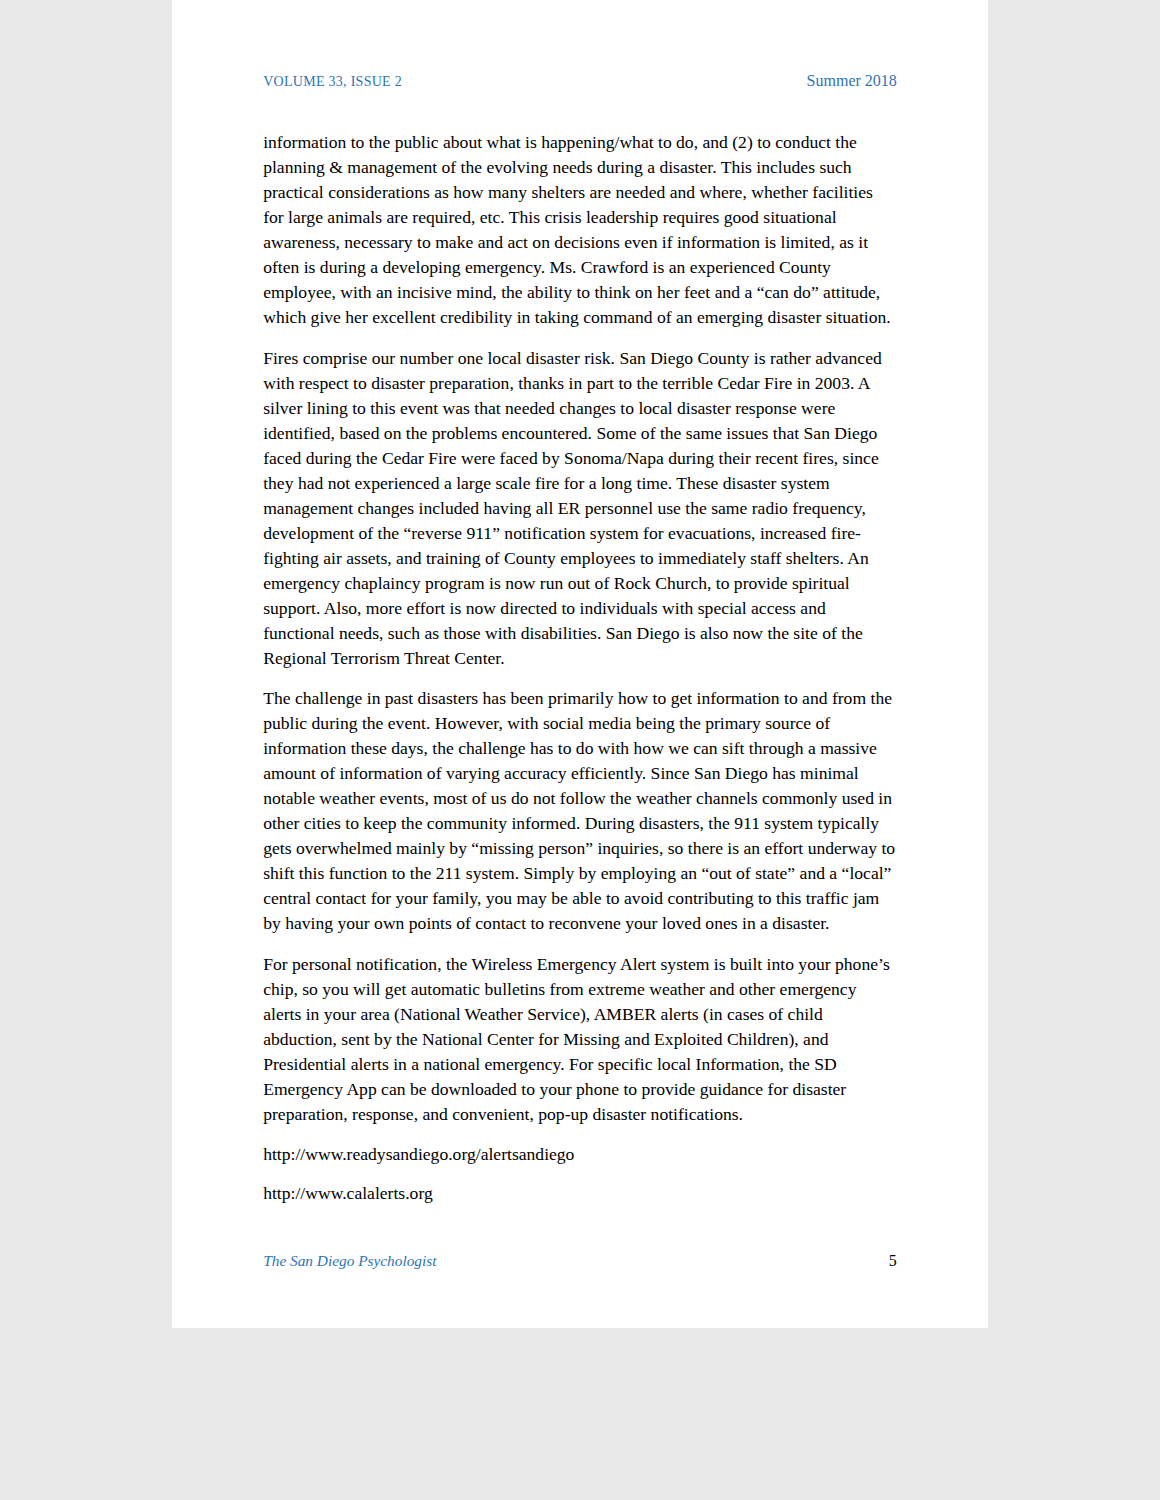Volume 33, Issue 2
Summer 2018
information to the public about what is happening/what to do, and (2) to conduct the planning & management of the evolving needs during a disaster. This includes such practical considerations as how many shelters are needed and where, whether facilities for large animals are required, etc. This crisis leadership requires good situational awareness, necessary to make and act on decisions even if information is limited, as it often is during a developing emergency. Ms. Crawford is an experienced County employee, with an incisive mind, the ability to think on her feet and a “can do” attitude, which give her excellent credibility in taking command of an emerging disaster situation.
Fires comprise our number one local disaster risk. San Diego County is rather advanced with respect to disaster preparation, thanks in part to the terrible Cedar Fire in 2003. A silver lining to this event was that needed changes to local disaster response were identified, based on the problems encountered. Some of the same issues that San Diego faced during the Cedar Fire were faced by Sonoma/Napa during their recent fires, since they had not experienced a large scale fire for a long time. These disaster system management changes included having all ER personnel use the same radio frequency, development of the “reverse 911” notification system for evacuations, increased fire-fighting air assets, and training of County employees to immediately staff shelters. An emergency chaplaincy program is now run out of Rock Church, to provide spiritual support. Also, more effort is now directed to individuals with special access and functional needs, such as those with disabilities. San Diego is also now the site of the Regional Terrorism Threat Center.
The challenge in past disasters has been primarily how to get information to and from the public during the event. However, with social media being the primary source of information these days, the challenge has to do with how we can sift through a massive amount of information of varying accuracy efficiently. Since San Diego has minimal notable weather events, most of us do not follow the weather channels commonly used in other cities to keep the community informed. During disasters, the 911 system typically gets overwhelmed mainly by “missing person” inquiries, so there is an effort underway to shift this function to the 211 system. Simply by employing an “out of state” and a “local” central contact for your family, you may be able to avoid contributing to this traffic jam by having your own points of contact to reconvene your loved ones in a disaster.
For personal notification, the Wireless Emergency Alert system is built into your phone’s chip, so you will get automatic bulletins from extreme weather and other emergency alerts in your area (National Weather Service), AMBER alerts (in cases of child abduction, sent by the National Center for Missing and Exploited Children), and Presidential alerts in a national emergency. For specific local Information, the SD Emergency App can be downloaded to your phone to provide guidance for disaster preparation, response, and convenient, pop-up disaster notifications.
http://www.readysandiego.org/alertsandiego
http://www.calalerts.org
The San Diego Psychologist
5